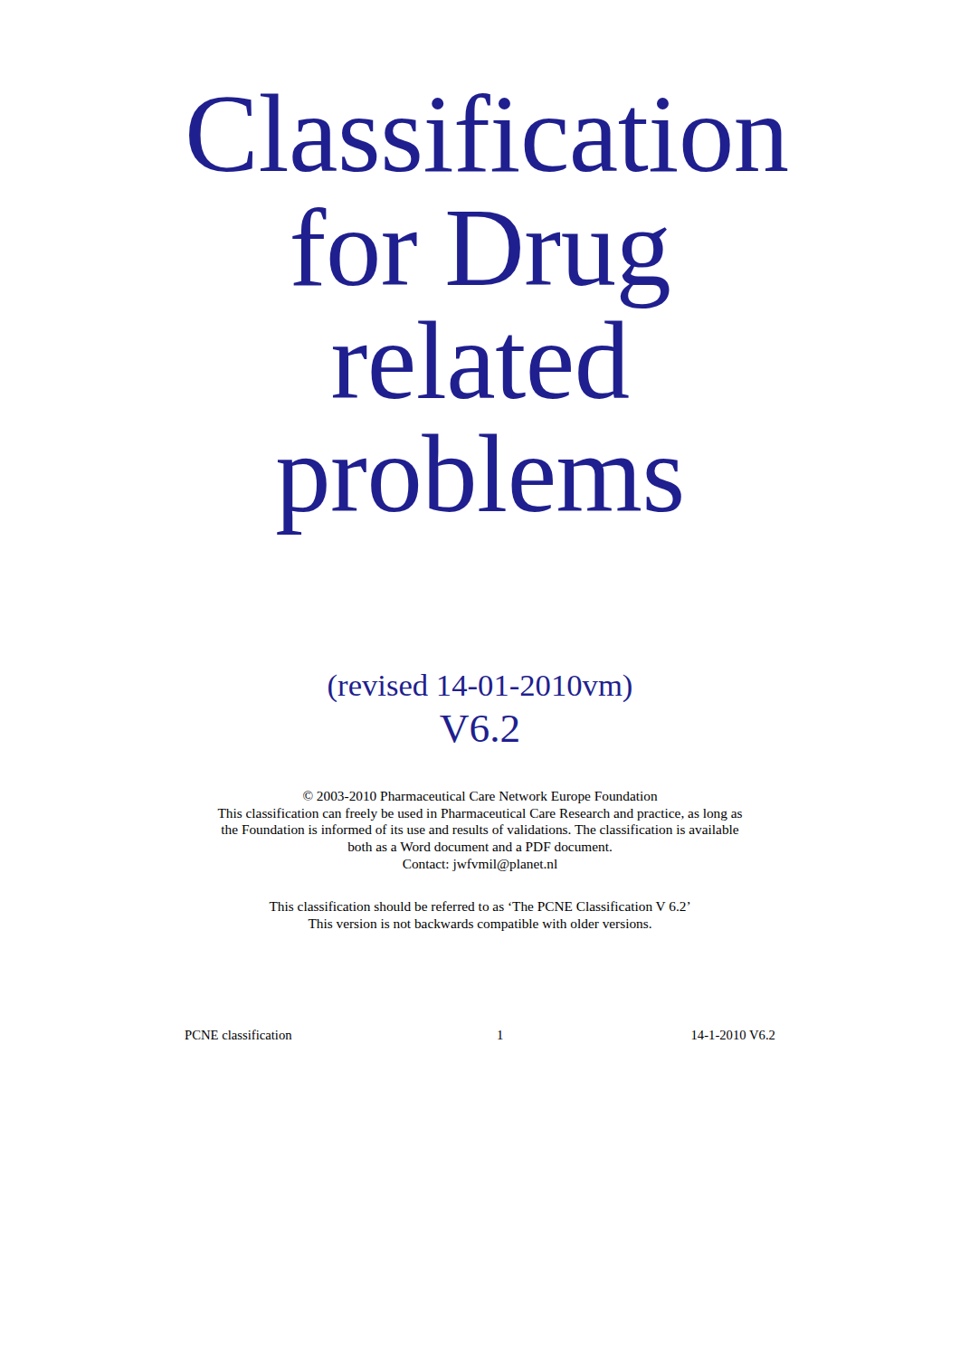Classification for Drug related problems
(revised 14-01-2010vm)
V6.2
© 2003-2010 Pharmaceutical Care Network Europe Foundation
This classification can freely be used in Pharmaceutical Care Research and practice, as long as the Foundation is informed of its use and results of validations. The classification is available both as a Word document and a PDF document.
Contact: jwfvmil@planet.nl
This classification should be referred to as ‘The PCNE Classification V 6.2’
This version is not backwards compatible with older versions.
PCNE classification
1
14-1-2010 V6.2